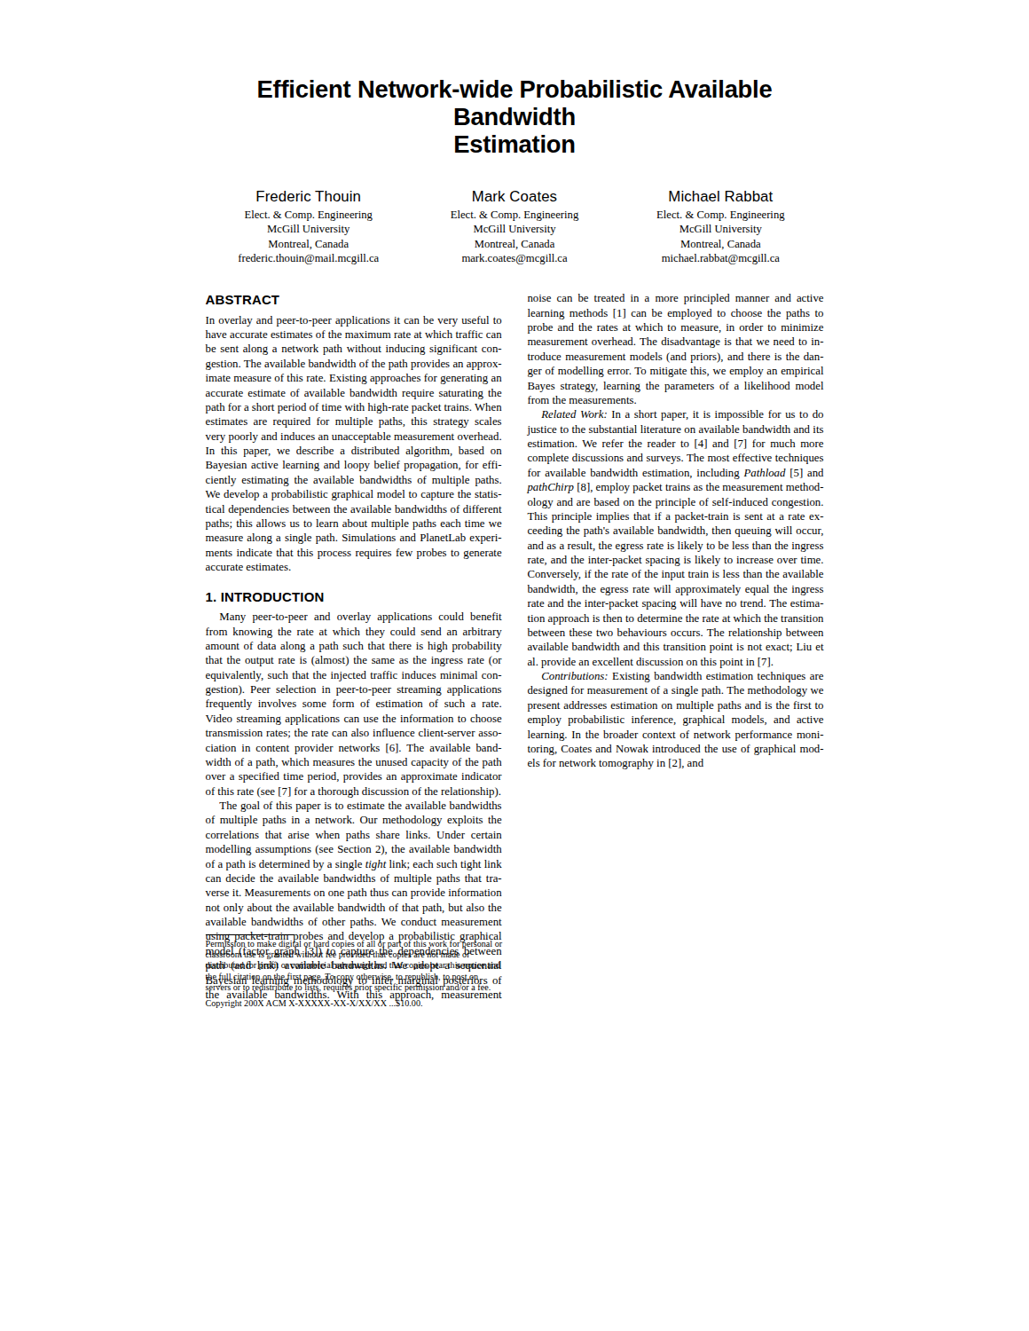Efficient Network-wide Probabilistic Available Bandwidth
Estimation
| Frederic Thouin Elect. & Comp. Engineering McGill University Montreal, Canada frederic.thouin@mail.mcgill.ca | Mark Coates Elect. & Comp. Engineering McGill University Montreal, Canada mark.coates@mcgill.ca | Michael Rabbat Elect. & Comp. Engineering McGill University Montreal, Canada michael.rabbat@mcgill.ca |
ABSTRACT
In overlay and peer-to-peer applications it can be very useful to have accurate estimates of the maximum rate at which traffic can be sent along a network path without inducing significant congestion. The available bandwidth of the path provides an approximate measure of this rate. Existing approaches for generating an accurate estimate of available bandwidth require saturating the path for a short period of time with high-rate packet trains. When estimates are required for multiple paths, this strategy scales very poorly and induces an unacceptable measurement overhead. In this paper, we describe a distributed algorithm, based on Bayesian active learning and loopy belief propagation, for efficiently estimating the available bandwidths of multiple paths. We develop a probabilistic graphical model to capture the statistical dependencies between the available bandwidths of different paths; this allows us to learn about multiple paths each time we measure along a single path. Simulations and PlanetLab experiments indicate that this process requires few probes to generate accurate estimates.
1. INTRODUCTION
Many peer-to-peer and overlay applications could benefit from knowing the rate at which they could send an arbitrary amount of data along a path such that there is high probability that the output rate is (almost) the same as the ingress rate (or equivalently, such that the injected traffic induces minimal congestion). Peer selection in peer-to-peer streaming applications frequently involves some form of estimation of such a rate. Video streaming applications can use the information to choose transmission rates; the rate can also influence client-server association in content provider networks [6]. The available bandwidth of a path, which measures the unused capacity of the path over a specified time period, provides an approximate indicator of this rate (see [7] for a thorough discussion of the relationship).
The goal of this paper is to estimate the available bandwidths of multiple paths in a network. Our methodology exploits the correlations that arise when paths share links. Under certain modelling assumptions (see Section 2), the available bandwidth of a path is determined by a single tight link; each such tight link can decide the available bandwidths of multiple paths that traverse it. Measurements on one path thus can provide information not only about the available bandwidth of that path, but also the available bandwidths of other paths. We conduct measurement using packet-train probes and develop a probabilistic graphical model (factor graph [3]) to capture the dependencies between path (and link) available bandwidths. We adopt a sequential Bayesian learning methodology to infer marginal posteriors of the available bandwidths. With this approach, measurement noise can be treated in a more principled manner and active learning methods [1] can be employed to choose the paths to probe and the rates at which to measure, in order to minimize measurement overhead. The disadvantage is that we need to introduce measurement models (and priors), and there is the danger of modelling error. To mitigate this, we employ an empirical Bayes strategy, learning the parameters of a likelihood model from the measurements.
Related Work: In a short paper, it is impossible for us to do justice to the substantial literature on available bandwidth and its estimation. We refer the reader to [4] and [7] for much more complete discussions and surveys. The most effective techniques for available bandwidth estimation, including Pathload [5] and pathChirp [8], employ packet trains as the measurement methodology and are based on the principle of self-induced congestion. This principle implies that if a packet-train is sent at a rate exceeding the path's available bandwidth, then queuing will occur, and as a result, the egress rate is likely to be less than the ingress rate, and the inter-packet spacing is likely to increase over time. Conversely, if the rate of the input train is less than the available bandwidth, the egress rate will approximately equal the ingress rate and the inter-packet spacing will have no trend. The estimation approach is then to determine the rate at which the transition between these two behaviours occurs. The relationship between available bandwidth and this transition point is not exact; Liu et al. provide an excellent discussion on this point in [7].
Contributions: Existing bandwidth estimation techniques are designed for measurement of a single path. The methodology we present addresses estimation on multiple paths and is the first to employ probabilistic inference, graphical models, and active learning. In the broader context of network performance monitoring, Coates and Nowak introduced the use of graphical models for network tomography in [2], and
Permission to make digital or hard copies of all or part of this work for personal or classroom use is granted without fee provided that copies are not made or distributed for profit or commercial advantage and that copies bear this notice and the full citation on the first page. To copy otherwise, to republish, to post on servers or to redistribute to lists, requires prior specific permission and/or a fee.
Copyright 200X ACM X-XXXXX-XX-X/XX/XX ...$10.00.